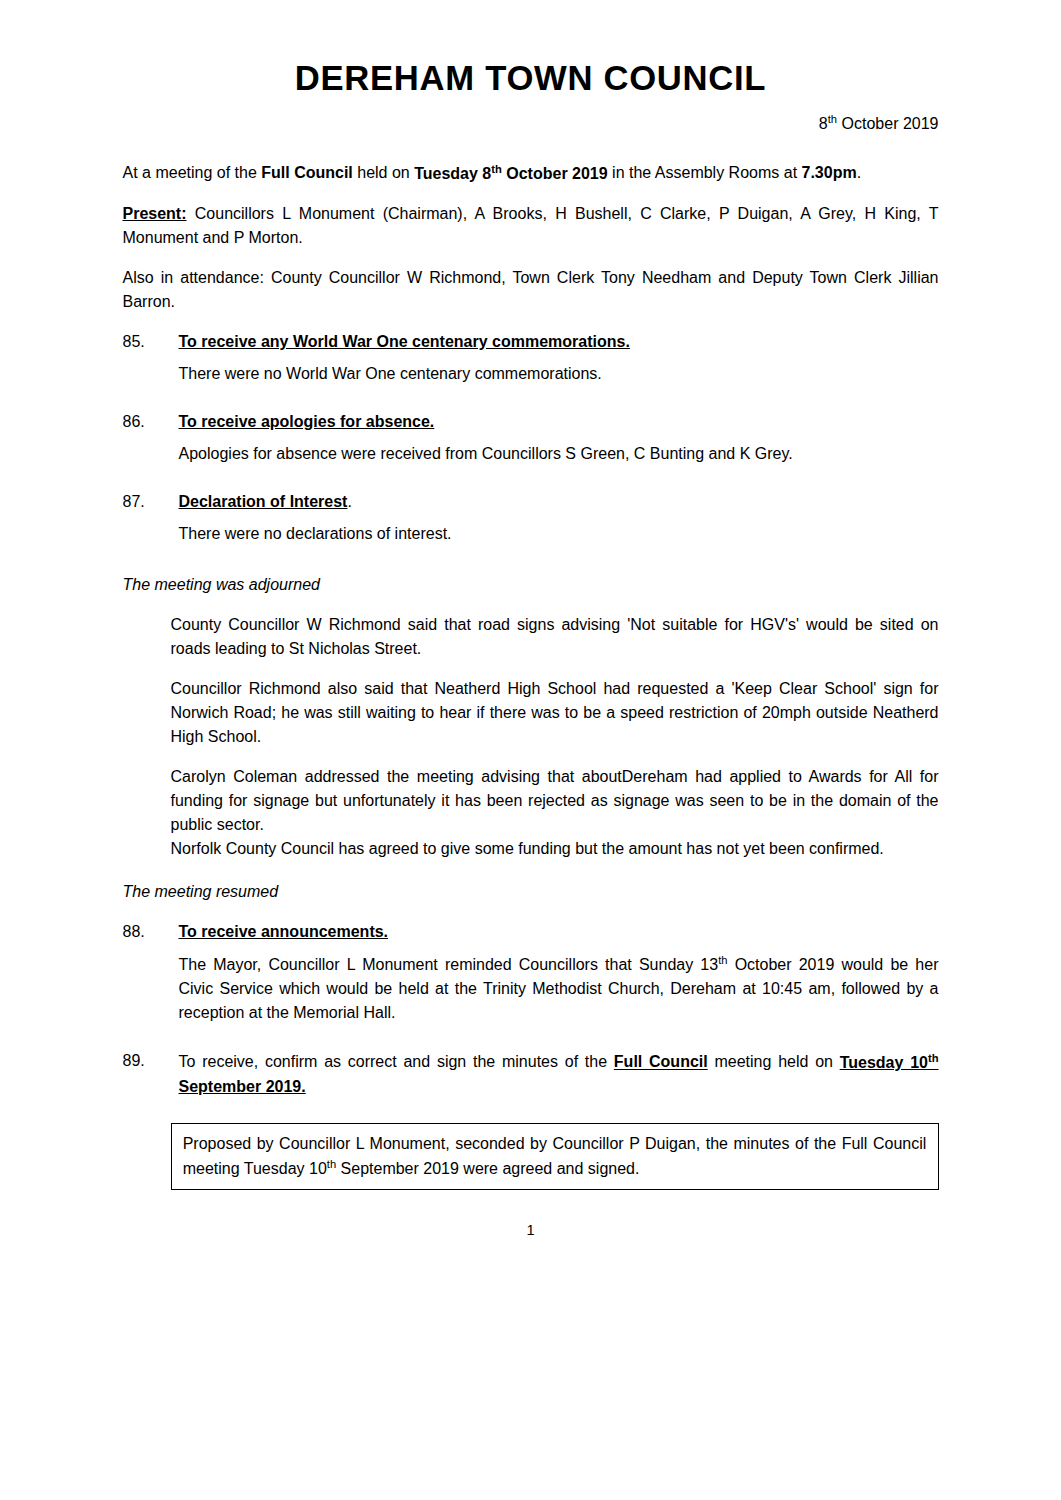DEREHAM TOWN COUNCIL
8th October 2019
At a meeting of the Full Council held on Tuesday 8th October 2019 in the Assembly Rooms at 7.30pm.
Present: Councillors L Monument (Chairman), A Brooks, H Bushell, C Clarke, P Duigan, A Grey, H King, T Monument and P Morton.
Also in attendance: County Councillor W Richmond, Town Clerk Tony Needham and Deputy Town Clerk Jillian Barron.
85.
To receive any World War One centenary commemorations.
There were no World War One centenary commemorations.
86.
To receive apologies for absence.
Apologies for absence were received from Councillors S Green, C Bunting and K Grey.
87.
Declaration of Interest.
There were no declarations of interest.
The meeting was adjourned
County Councillor W Richmond said that road signs advising 'Not suitable for HGV's' would be sited on roads leading to St Nicholas Street.
Councillor Richmond also said that Neatherd High School had requested a 'Keep Clear School' sign for Norwich Road; he was still waiting to hear if there was to be a speed restriction of 20mph outside Neatherd High School.
Carolyn Coleman addressed the meeting advising that aboutDereham had applied to Awards for All for funding for signage but unfortunately it has been rejected as signage was seen to be in the domain of the public sector.
Norfolk County Council has agreed to give some funding but the amount has not yet been confirmed.
The meeting resumed
88.
To receive announcements.
The Mayor, Councillor L Monument reminded Councillors that Sunday 13th October 2019 would be her Civic Service which would be held at the Trinity Methodist Church, Dereham at 10:45 am, followed by a reception at the Memorial Hall.
89.
To receive, confirm as correct and sign the minutes of the Full Council meeting held on Tuesday 10th September 2019.
Proposed by Councillor L Monument, seconded by Councillor P Duigan, the minutes of the Full Council meeting Tuesday 10th September 2019 were agreed and signed.
1